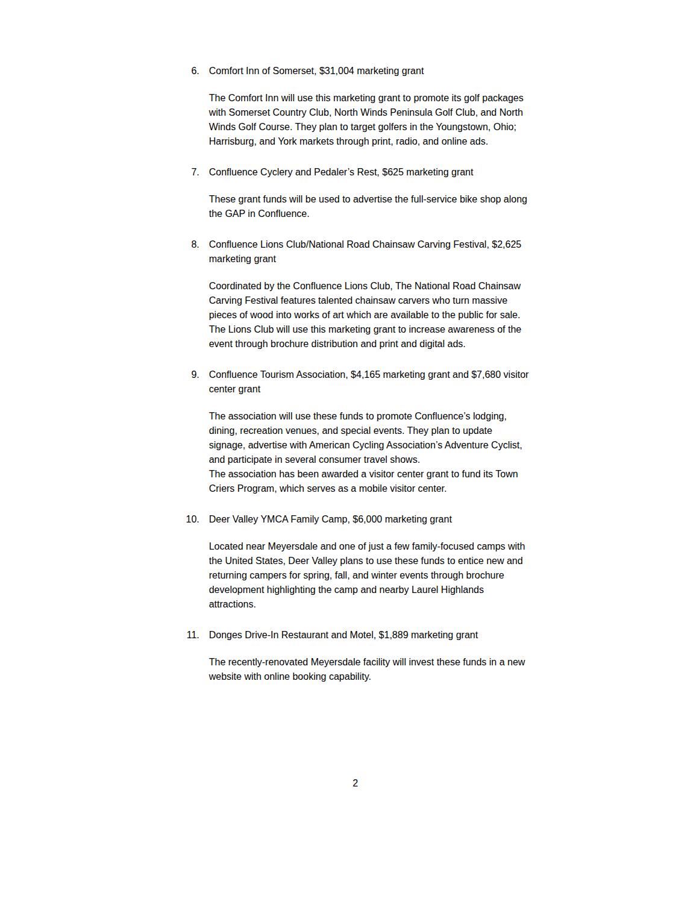Comfort Inn of Somerset, $31,004 marketing grant
The Comfort Inn will use this marketing grant to promote its golf packages with Somerset Country Club, North Winds Peninsula Golf Club, and North Winds Golf Course. They plan to target golfers in the Youngstown, Ohio; Harrisburg, and York markets through print, radio, and online ads.
Confluence Cyclery and Pedaler’s Rest, $625 marketing grant
These grant funds will be used to advertise the full-service bike shop along the GAP in Confluence.
Confluence Lions Club/National Road Chainsaw Carving Festival, $2,625 marketing grant
Coordinated by the Confluence Lions Club, The National Road Chainsaw Carving Festival features talented chainsaw carvers who turn massive pieces of wood into works of art which are available to the public for sale. The Lions Club will use this marketing grant to increase awareness of the event through brochure distribution and print and digital ads.
Confluence Tourism Association, $4,165 marketing grant and $7,680 visitor center grant
The association will use these funds to promote Confluence’s lodging, dining, recreation venues, and special events. They plan to update signage, advertise with American Cycling Association’s Adventure Cyclist, and participate in several consumer travel shows.
The association has been awarded a visitor center grant to fund its Town Criers Program, which serves as a mobile visitor center.
Deer Valley YMCA Family Camp, $6,000 marketing grant
Located near Meyersdale and one of just a few family-focused camps with the United States, Deer Valley plans to use these funds to entice new and returning campers for spring, fall, and winter events through brochure development highlighting the camp and nearby Laurel Highlands attractions.
Donges Drive-In Restaurant and Motel, $1,889 marketing grant
The recently-renovated Meyersdale facility will invest these funds in a new website with online booking capability.
2